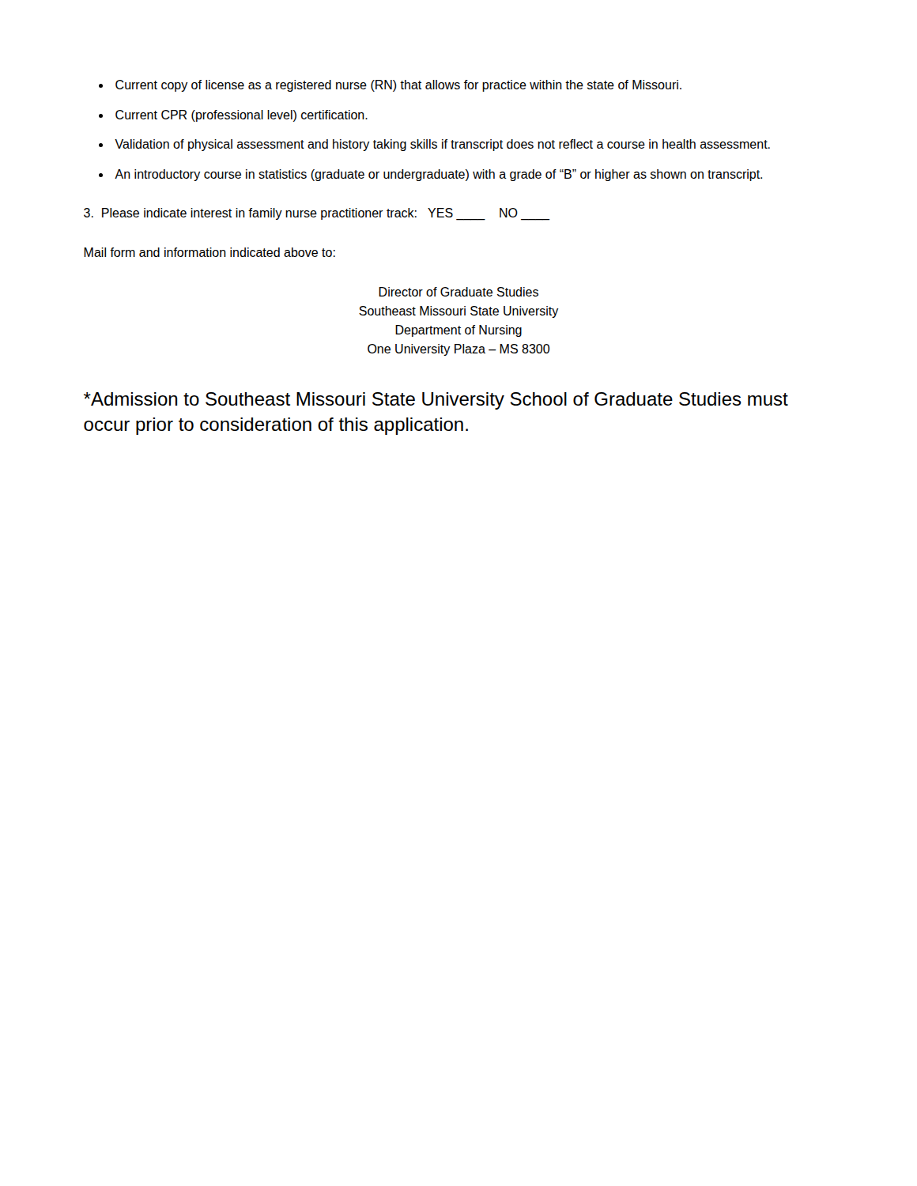Current copy of license as a registered nurse (RN) that allows for practice within the state of Missouri.
Current CPR (professional level) certification.
Validation of physical assessment and history taking skills if transcript does not reflect a course in health assessment.
An introductory course in statistics (graduate or undergraduate) with a grade of “B” or higher as shown on transcript.
3. Please indicate interest in family nurse practitioner track: YES ____ NO ____
Mail form and information indicated above to:
Director of Graduate Studies
Southeast Missouri State University
Department of Nursing
One University Plaza – MS 8300
*Admission to Southeast Missouri State University School of Graduate Studies must occur prior to consideration of this application.